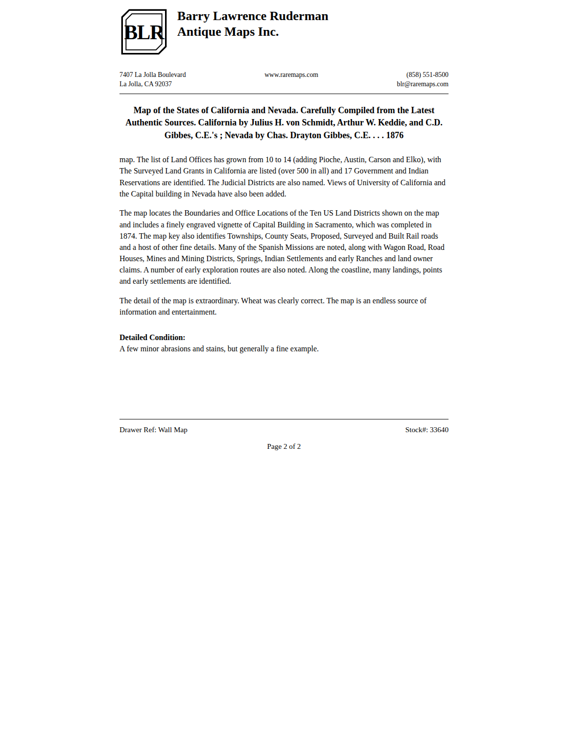BLR
Barry Lawrence Ruderman
Antique Maps Inc.
7407 La Jolla Boulevard
La Jolla, CA 92037
www.raremaps.com
(858) 551-8500
blr@raremaps.com
Map of the States of California and Nevada. Carefully Compiled from the Latest Authentic Sources. California by Julius H. von Schmidt, Arthur W. Keddie, and C.D. Gibbes, C.E.'s ; Nevada by Chas. Drayton Gibbes, C.E. . . . 1876
map. The list of Land Offices has grown from 10 to 14 (adding Pioche, Austin, Carson and Elko), with The Surveyed Land Grants in California are listed (over 500 in all) and 17 Government and Indian Reservations are identified. The Judicial Districts are also named. Views of University of California and the Capital building in Nevada have also been added.
The map locates the Boundaries and Office Locations of the Ten US Land Districts shown on the map and includes a finely engraved vignette of Capital Building in Sacramento, which was completed in 1874. The map key also identifies Townships, County Seats, Proposed, Surveyed and Built Rail roads and a host of other fine details. Many of the Spanish Missions are noted, along with Wagon Road, Road Houses, Mines and Mining Districts, Springs, Indian Settlements and early Ranches and land owner claims. A number of early exploration routes are also noted. Along the coastline, many landings, points and early settlements are identified.
The detail of the map is extraordinary. Wheat was clearly correct. The map is an endless source of information and entertainment.
Detailed Condition:
A few minor abrasions and stains, but generally a fine example.
Drawer Ref: Wall Map
Stock#: 33640
Page 2 of 2